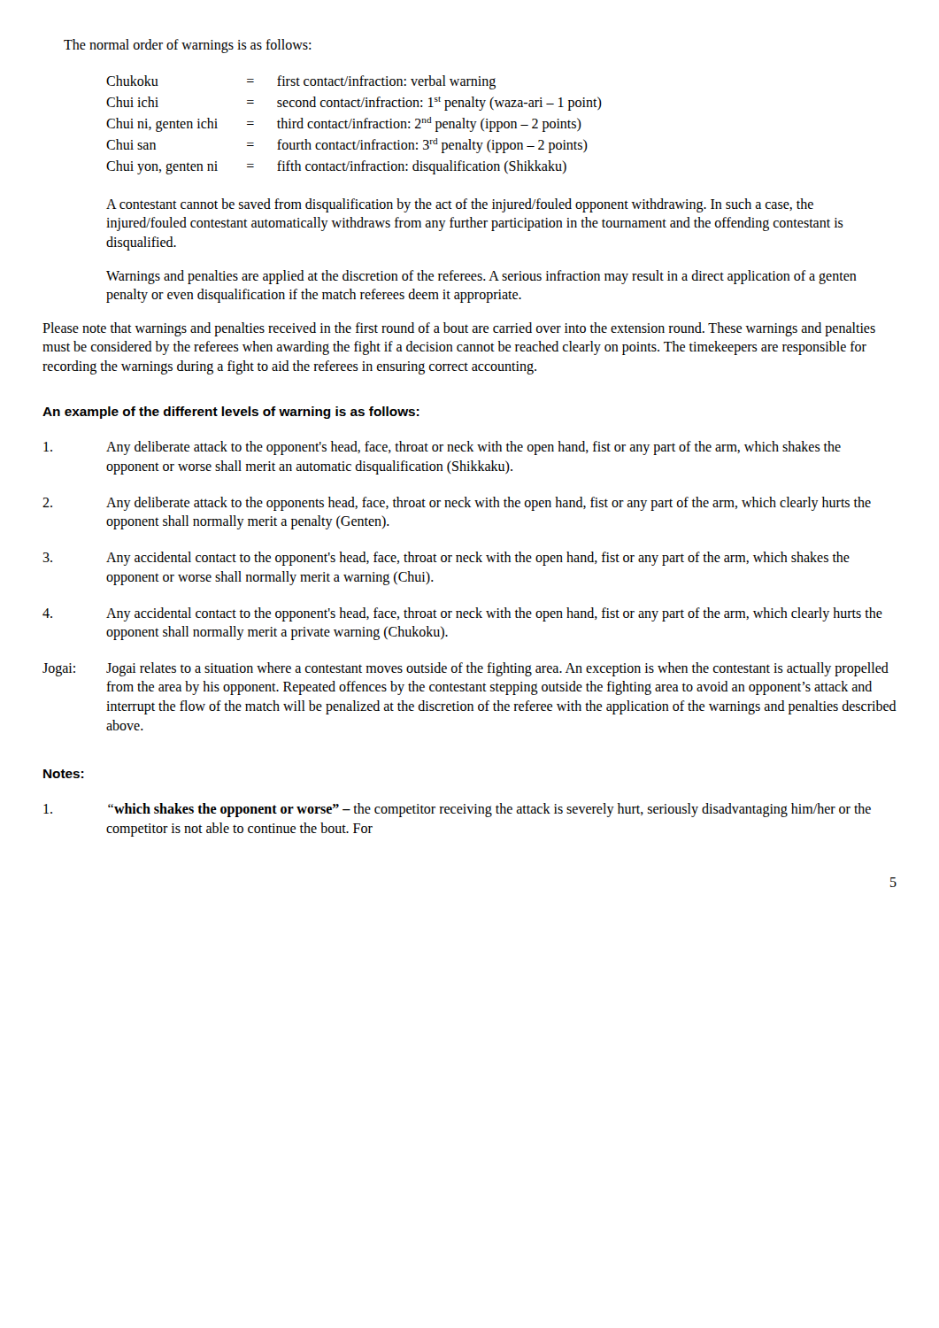The normal order of warnings is as follows:
| Chukoku | = | first contact/infraction: verbal warning |
| Chui ichi | = | second contact/infraction: 1 st penalty (waza-ari – 1 point) |
| Chui ni, genten ichi | = | third contact/infraction: 2 nd penalty (ippon – 2 points) |
| Chui san | = | fourth contact/infraction: 3 rd penalty (ippon – 2 points) |
| Chui yon, genten ni | = | fifth contact/infraction: disqualification (Shikkaku) |
A contestant cannot be saved from disqualification by the act of the injured/fouled opponent withdrawing. In such a case, the injured/fouled contestant automatically withdraws from any further participation in the tournament and the offending contestant is disqualified.
Warnings and penalties are applied at the discretion of the referees. A serious infraction may result in a direct application of a genten penalty or even disqualification if the match referees deem it appropriate.
Please note that warnings and penalties received in the first round of a bout are carried over into the extension round. These warnings and penalties must be considered by the referees when awarding the fight if a decision cannot be reached clearly on points. The timekeepers are responsible for recording the warnings during a fight to aid the referees in ensuring correct accounting.
An example of the different levels of warning is as follows:
Any deliberate attack to the opponent's head, face, throat or neck with the open hand, fist or any part of the arm, which shakes the opponent or worse shall merit an automatic disqualification (Shikkaku).
Any deliberate attack to the opponents head, face, throat or neck with the open hand, fist or any part of the arm, which clearly hurts the opponent shall normally merit a penalty (Genten).
Any accidental contact to the opponent's head, face, throat or neck with the open hand, fist or any part of the arm, which shakes the opponent or worse shall normally merit a warning (Chui).
Any accidental contact to the opponent's head, face, throat or neck with the open hand, fist or any part of the arm, which clearly hurts the opponent shall normally merit a private warning (Chukoku).
Jogai: Jogai relates to a situation where a contestant moves outside of the fighting area. An exception is when the contestant is actually propelled from the area by his opponent. Repeated offences by the contestant stepping outside the fighting area to avoid an opponent’s attack and interrupt the flow of the match will be penalized at the discretion of the referee with the application of the warnings and penalties described above.
Notes:
1. “which shakes the opponent or worse” – the competitor receiving the attack is severely hurt, seriously disadvantaging him/her or the competitor is not able to continue the bout. For
5